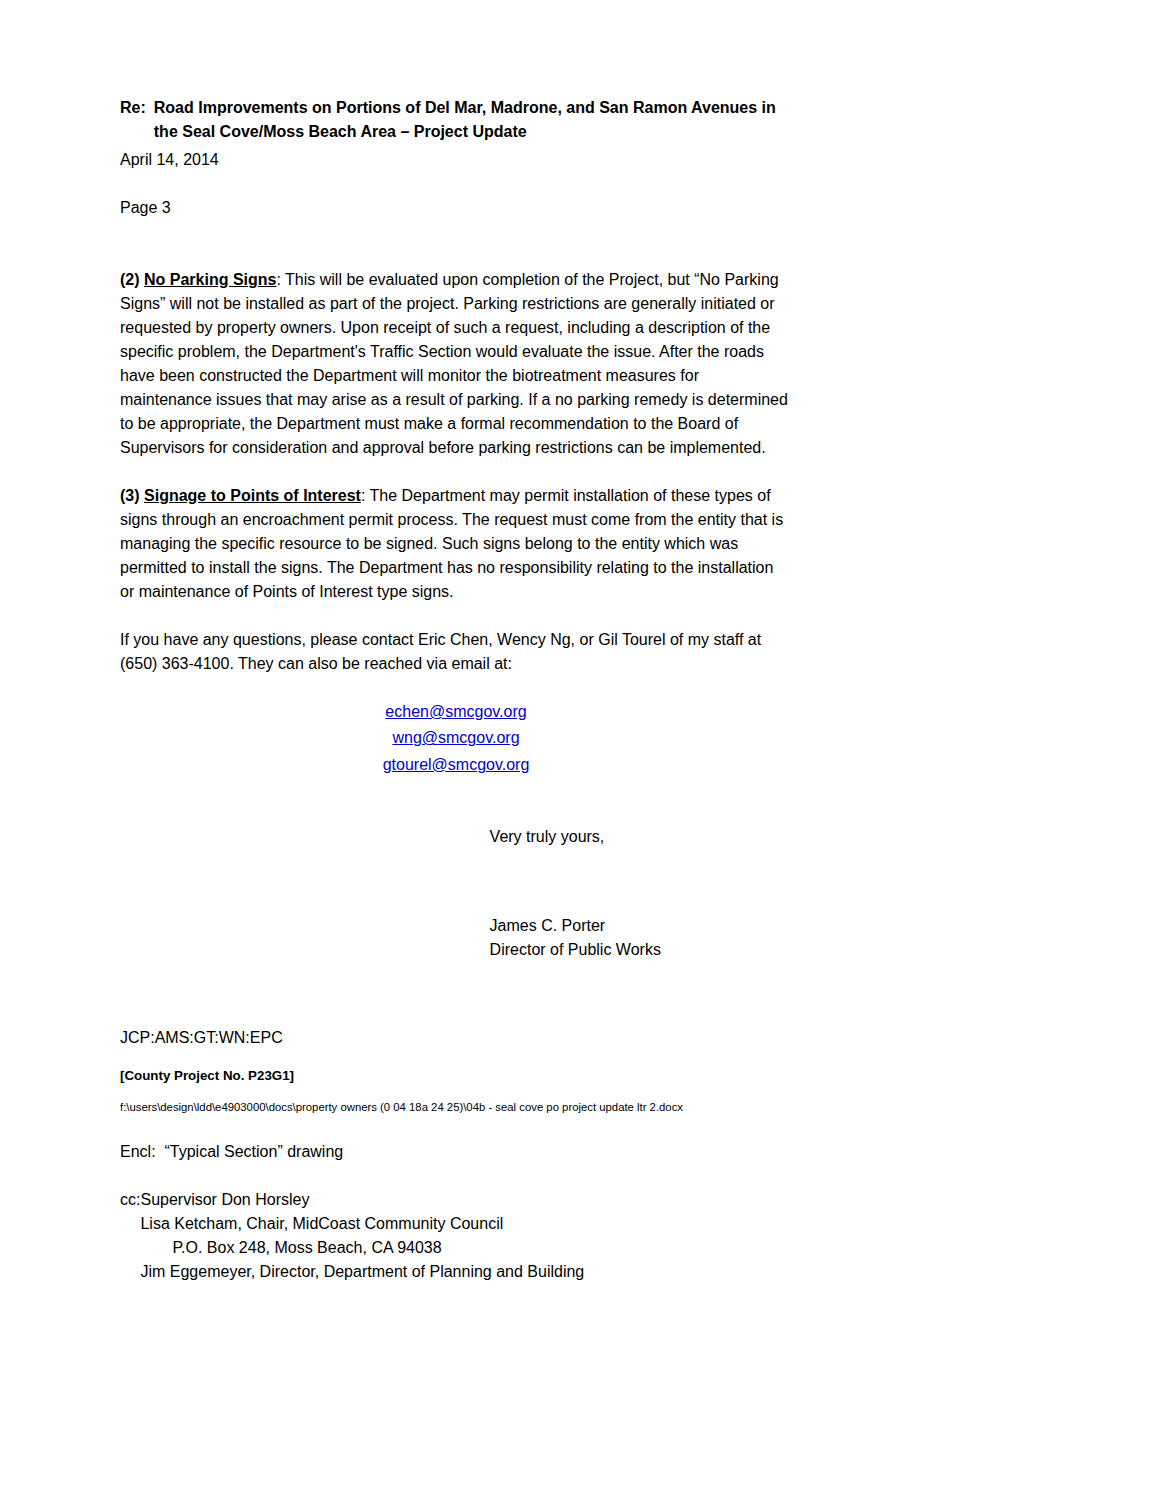Re: Road Improvements on Portions of Del Mar, Madrone, and San Ramon Avenues in the Seal Cove/Moss Beach Area – Project Update
April 14, 2014
Page 3
(2) No Parking Signs: This will be evaluated upon completion of the Project, but “No Parking Signs” will not be installed as part of the project. Parking restrictions are generally initiated or requested by property owners. Upon receipt of such a request, including a description of the specific problem, the Department's Traffic Section would evaluate the issue. After the roads have been constructed the Department will monitor the biotreatment measures for maintenance issues that may arise as a result of parking. If a no parking remedy is determined to be appropriate, the Department must make a formal recommendation to the Board of Supervisors for consideration and approval before parking restrictions can be implemented.
(3) Signage to Points of Interest: The Department may permit installation of these types of signs through an encroachment permit process. The request must come from the entity that is managing the specific resource to be signed. Such signs belong to the entity which was permitted to install the signs. The Department has no responsibility relating to the installation or maintenance of Points of Interest type signs.
If you have any questions, please contact Eric Chen, Wency Ng, or Gil Tourel of my staff at (650) 363-4100. They can also be reached via email at:
echen@smcgov.org wng@smcgov.org gtourel@smcgov.org
Very truly yours,
  
James C. Porter
Director of Public Works
JCP:AMS:GT:WN:EPC
[County Project No. P23G1]
f:\users\design\ldd\e4903000\docs\property owners (0 04 18a 24 25)\04b - seal cove po project update ltr 2.docx
Encl: “Typical Section” drawing
| cc: | Supervisor Don Horsley Lisa Ketcham, Chair, MidCoast Community Council P.O. Box 248, Moss Beach, CA 94038 Jim Eggemeyer, Director, Department of Planning and Building |